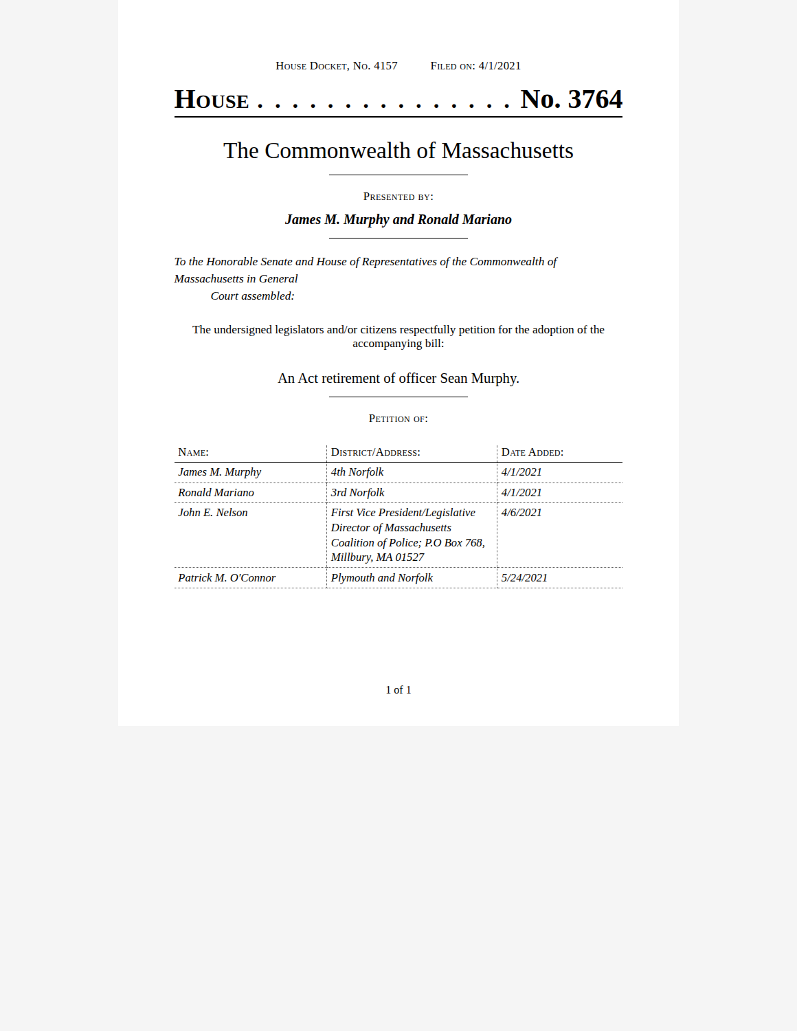House Docket, No. 4157 Filed on: 4/1/2021
House . . . . . . . . . . . . . . . No. 3764
The Commonwealth of Massachusetts
Presented by:
James M. Murphy and Ronald Mariano
To the Honorable Senate and House of Representatives of the Commonwealth of Massachusetts in General Court assembled:
The undersigned legislators and/or citizens respectfully petition for the adoption of the accompanying bill:
An Act retirement of officer Sean Murphy.
Petition of:
| Name: | District/Address: | Date Added: |
| --- | --- | --- |
| James M. Murphy | 4th Norfolk | 4/1/2021 |
| Ronald Mariano | 3rd Norfolk | 4/1/2021 |
| John E. Nelson | First Vice President/Legislative Director of Massachusetts Coalition of Police; P.O Box 768, Millbury, MA 01527 | 4/6/2021 |
| Patrick M. O'Connor | Plymouth and Norfolk | 5/24/2021 |
1 of 1